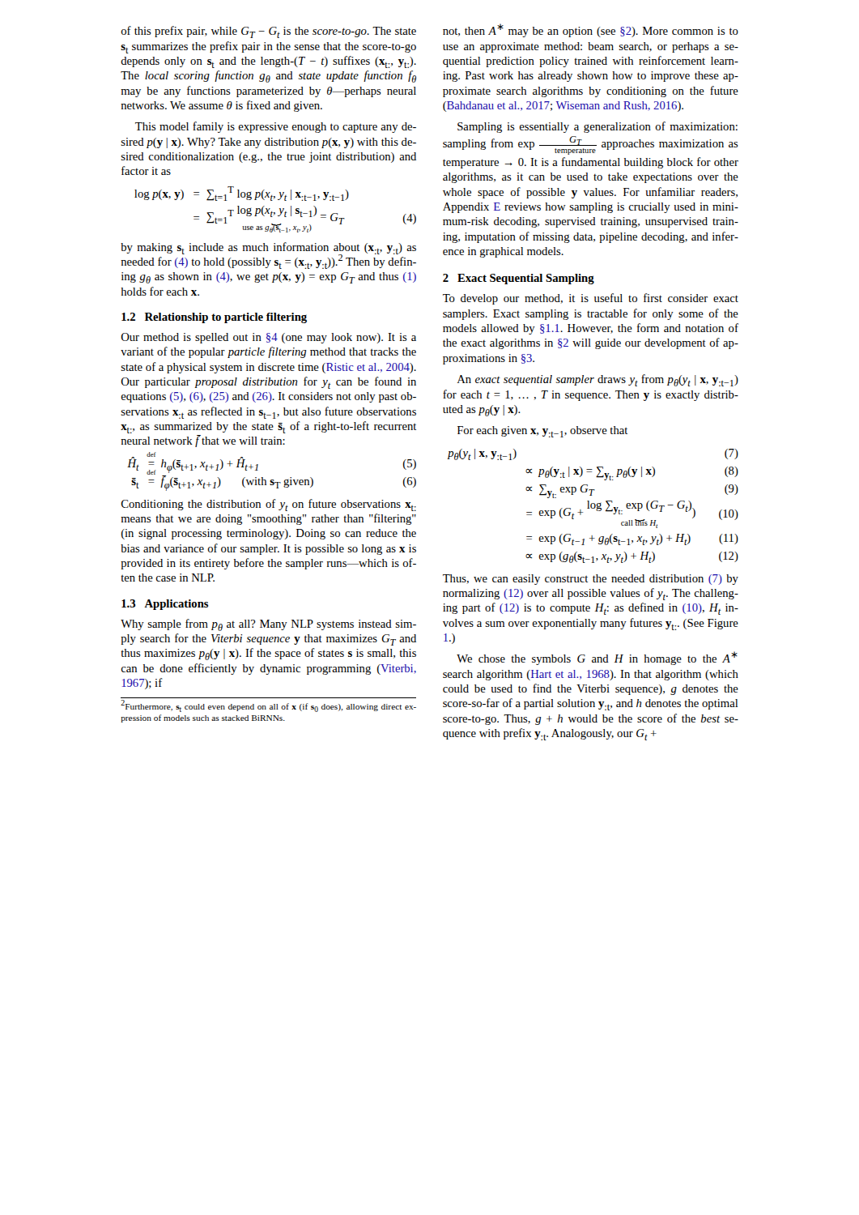of this prefix pair, while GT − Gt is the score-to-go. The state st summarizes the prefix pair in the sense that the score-to-go depends only on st and the length-(T − t) suffixes (xt:, yt:). The local scoring function gθ and state update function fθ may be any functions parameterized by θ—perhaps neural networks. We assume θ is fixed and given.
This model family is expressive enough to capture any desired p(y | x). Why? Take any distribution p(x, y) with this desired conditionalization (e.g., the true joint distribution) and factor it as
| log p ( x , y ) | = | ∑ t=1 T log p ( x t , y t / x :t−1 , y :t−1 ) | |
| | = | ∑ t=1 T log p ( x t , y t / s t−1 ) ⏟ use as g θ ( s t−1 , x t , y t ) = G T | (4) |
by making st include as much information about (x:t, y:t) as needed for (4) to hold (possibly st = (x:t, y:t)).2 Then by defining gθ as shown in (4), we get p(x, y) = exp GT and thus (1) holds for each x.
1.2 Relationship to particle filtering
Our method is spelled out in §4 (one may look now). It is a variant of the popular particle filtering method that tracks the state of a physical system in discrete time (Ristic et al., 2004). Our particular proposal distribution for yt can be found in equations (5), (6), (25) and (26). It considers not only past observations x:t as reflected in st−1, but also future observations xt:, as summarized by the state s̄t of a right-to-left recurrent neural network f̄ that we will train:
| Ĥ t | def = | h φ ( s̄ t+1 , x t+1 ) + Ĥ t+1 | (5) |
| s̄ t | def = | f̄ φ ( s̄ t+1 , x t+1 ) (with s T given) | (6) |
Conditioning the distribution of yt on future observations xt: means that we are doing "smoothing" rather than "filtering" (in signal processing terminology). Doing so can reduce the bias and variance of our sampler. It is possible so long as x is provided in its entirety before the sampler runs—which is often the case in NLP.
1.3 Applications
Why sample from pθ at all? Many NLP systems instead simply search for the Viterbi sequence y that maximizes GT and thus maximizes pθ(y | x). If the space of states s is small, this can be done efficiently by dynamic programming (Viterbi, 1967); if
2Furthermore, st could even depend on all of x (if s0 does), allowing direct expression of models such as stacked BiRNNs.
not, then A∗ may be an option (see §2). More common is to use an approximate method: beam search, or perhaps a sequential prediction policy trained with reinforcement learning. Past work has already shown how to improve these approximate search algorithms by conditioning on the future (Bahdanau et al., 2017; Wiseman and Rush, 2016).
Sampling is essentially a generalization of maximization: sampling from exp GT temperature approaches maximization as temperature → 0. It is a fundamental building block for other algorithms, as it can be used to take expectations over the whole space of possible y values. For unfamiliar readers, Appendix E reviews how sampling is crucially used in minimum-risk decoding, supervised training, unsupervised training, imputation of missing data, pipeline decoding, and inference in graphical models.
2 Exact Sequential Sampling
To develop our method, it is useful to first consider exact samplers. Exact sampling is tractable for only some of the models allowed by §1.1. However, the form and notation of the exact algorithms in §2 will guide our development of approximations in §3.
An exact sequential sampler draws yt from pθ(yt | x, y:t−1) for each t = 1, … , T in sequence. Then y is exactly distributed as pθ(y | x).
For each given x, y:t−1, observe that
| p θ ( y t / x , y :t−1 ) | | | (7) |
| | ∝ | p θ ( y :t / x ) = ∑ y t: p θ ( y / x ) | (8) |
| | ∝ | ∑ y t: exp G T | (9) |
| | = | exp ( G t + log ∑ y t: exp ( G T − G t ) ⏟ call this H t ) | (10) |
| | = | exp ( G t−1 + g θ ( s t−1 , x t , y t ) + H t ) | (11) |
| | ∝ | exp ( g θ ( s t−1 , x t , y t ) + H t ) | (12) |
Thus, we can easily construct the needed distribution (7) by normalizing (12) over all possible values of yt. The challenging part of (12) is to compute Ht: as defined in (10), Ht involves a sum over exponentially many futures yt:. (See Figure 1.)
We chose the symbols G and H in homage to the A∗ search algorithm (Hart et al., 1968). In that algorithm (which could be used to find the Viterbi sequence), g denotes the score-so-far of a partial solution y:t, and h denotes the optimal score-to-go. Thus, g + h would be the score of the best sequence with prefix y:t. Analogously, our Gt +